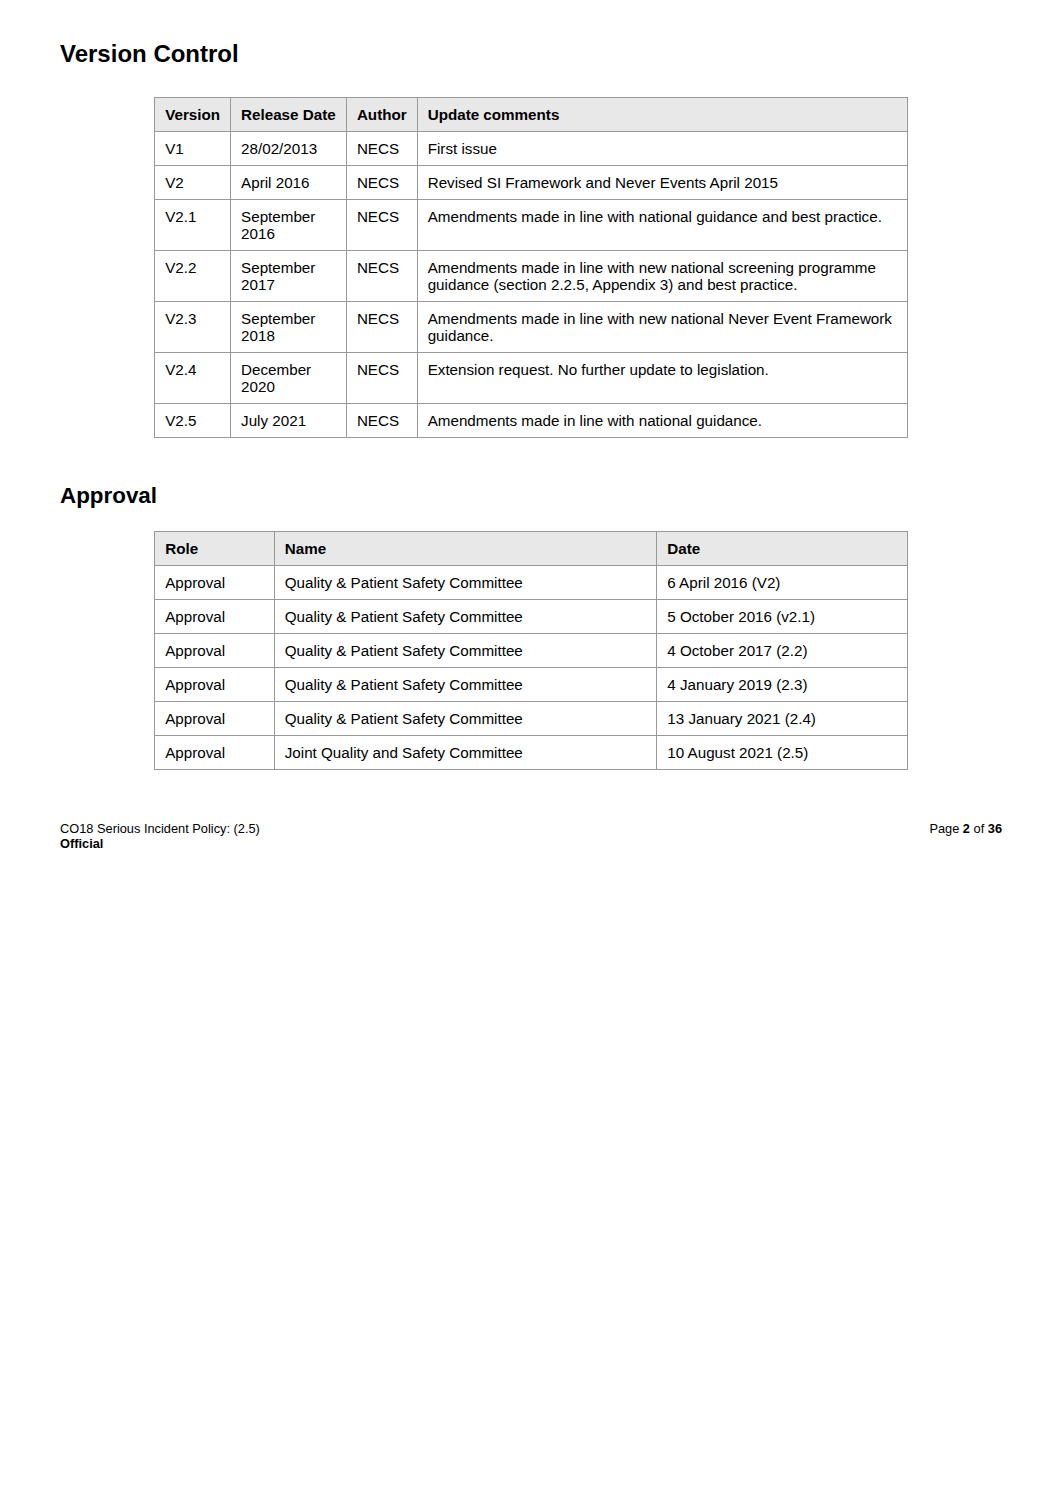Version Control
| Version | Release Date | Author | Update comments |
| --- | --- | --- | --- |
| V1 | 28/02/2013 | NECS | First issue |
| V2 | April 2016 | NECS | Revised SI Framework and Never Events April 2015 |
| V2.1 | September 2016 | NECS | Amendments made in line with national guidance and best practice. |
| V2.2 | September 2017 | NECS | Amendments made in line with new national screening programme guidance (section 2.2.5, Appendix 3) and best practice. |
| V2.3 | September 2018 | NECS | Amendments made in line with new national Never Event Framework guidance. |
| V2.4 | December 2020 | NECS | Extension request. No further update to legislation. |
| V2.5 | July 2021 | NECS | Amendments made in line with national guidance. |
Approval
| Role | Name | Date |
| --- | --- | --- |
| Approval | Quality & Patient Safety Committee | 6 April 2016 (V2) |
| Approval | Quality & Patient Safety Committee | 5 October 2016 (v2.1) |
| Approval | Quality & Patient Safety Committee | 4 October 2017 (2.2) |
| Approval | Quality & Patient Safety Committee | 4 January 2019 (2.3) |
| Approval | Quality & Patient Safety Committee | 13 January 2021 (2.4) |
| Approval | Joint Quality and Safety Committee | 10 August 2021 (2.5) |
CO18 Serious Incident Policy: (2.5)
Official
Page 2 of 36